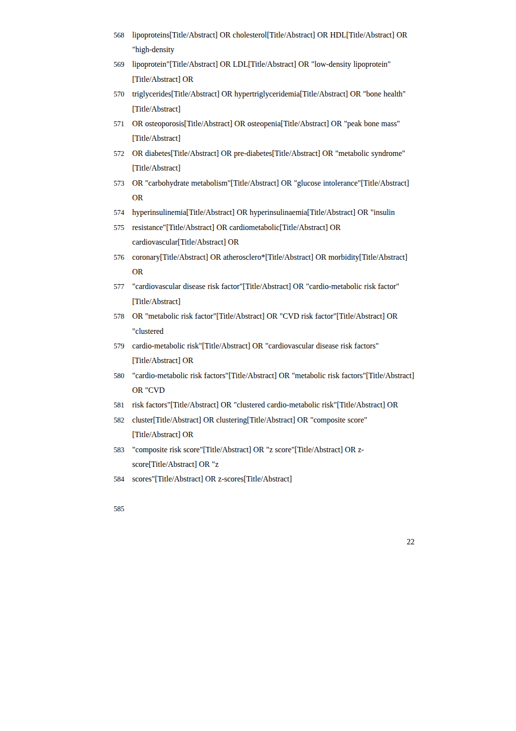568 lipoproteins[Title/Abstract] OR cholesterol[Title/Abstract] OR HDL[Title/Abstract] OR "high-density
569 lipoprotein"[Title/Abstract] OR LDL[Title/Abstract] OR "low-density lipoprotein"[Title/Abstract] OR
570 triglycerides[Title/Abstract] OR hypertriglyceridemia[Title/Abstract] OR "bone health"[Title/Abstract]
571 OR osteoporosis[Title/Abstract] OR osteopenia[Title/Abstract] OR "peak bone mass"[Title/Abstract]
572 OR diabetes[Title/Abstract] OR pre-diabetes[Title/Abstract] OR "metabolic syndrome"[Title/Abstract]
573 OR "carbohydrate metabolism"[Title/Abstract] OR "glucose intolerance"[Title/Abstract] OR
574 hyperinsulinemia[Title/Abstract] OR hyperinsulinaemia[Title/Abstract] OR "insulin
575 resistance"[Title/Abstract] OR cardiometabolic[Title/Abstract] OR cardiovascular[Title/Abstract] OR
576 coronary[Title/Abstract] OR atherosclero*[Title/Abstract] OR morbidity[Title/Abstract] OR
577"cardiovascular disease risk factor"[Title/Abstract] OR "cardio-metabolic risk factor"[Title/Abstract]
578 OR "metabolic risk factor"[Title/Abstract] OR "CVD risk factor"[Title/Abstract] OR "clustered
579 cardio-metabolic risk"[Title/Abstract] OR "cardiovascular disease risk factors"[Title/Abstract] OR
580"cardio-metabolic risk factors"[Title/Abstract] OR "metabolic risk factors"[Title/Abstract] OR "CVD
581 risk factors"[Title/Abstract] OR "clustered cardio-metabolic risk"[Title/Abstract] OR
582 cluster[Title/Abstract] OR clustering[Title/Abstract] OR "composite score"[Title/Abstract] OR
583"composite risk score"[Title/Abstract] OR "z score"[Title/Abstract] OR z-score[Title/Abstract] OR "z
584 scores"[Title/Abstract] OR z-scores[Title/Abstract]
585
22